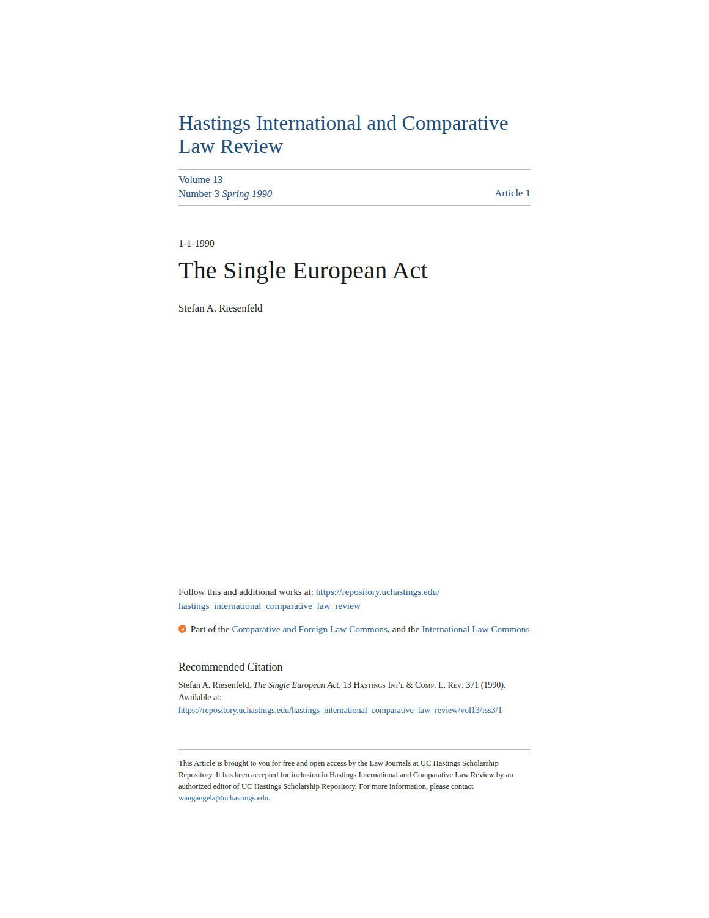Hastings International and Comparative Law Review
Volume 13 Number 3 Spring 1990
Article 1
1-1-1990
The Single European Act
Stefan A. Riesenfeld
Follow this and additional works at: https://repository.uchastings.edu/ hastings_international_comparative_law_review
Part of the Comparative and Foreign Law Commons, and the International Law Commons
Recommended Citation
Stefan A. Riesenfeld, The Single European Act, 13 Hastings Int'l & Comp. L. Rev. 371 (1990).
Available at: https://repository.uchastings.edu/hastings_international_comparative_law_review/vol13/iss3/1
This Article is brought to you for free and open access by the Law Journals at UC Hastings Scholarship Repository. It has been accepted for inclusion in Hastings International and Comparative Law Review by an authorized editor of UC Hastings Scholarship Repository. For more information, please contact wangangela@uchastings.edu.